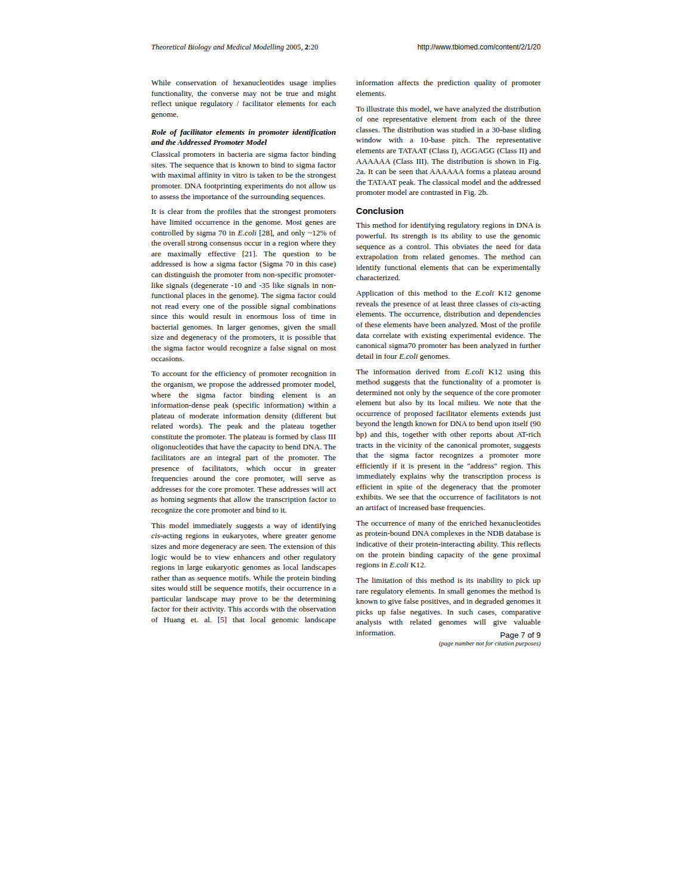Theoretical Biology and Medical Modelling 2005, 2:20
http://www.tbiomed.com/content/2/1/20
While conservation of hexanucleotides usage implies functionality, the converse may not be true and might reflect unique regulatory / facilitator elements for each genome.
Role of facilitator elements in promoter identification and the Addressed Promoter Model
Classical promoters in bacteria are sigma factor binding sites. The sequence that is known to bind to sigma factor with maximal affinity in vitro is taken to be the strongest promoter. DNA footprinting experiments do not allow us to assess the importance of the surrounding sequences.
It is clear from the profiles that the strongest promoters have limited occurrence in the genome. Most genes are controlled by sigma 70 in E.coli [28], and only ~12% of the overall strong consensus occur in a region where they are maximally effective [21]. The question to be addressed is how a sigma factor (Sigma 70 in this case) can distinguish the promoter from non-specific promoter-like signals (degenerate -10 and -35 like signals in non-functional places in the genome). The sigma factor could not read every one of the possible signal combinations since this would result in enormous loss of time in bacterial genomes. In larger genomes, given the small size and degeneracy of the promoters, it is possible that the sigma factor would recognize a false signal on most occasions.
To account for the efficiency of promoter recognition in the organism, we propose the addressed promoter model, where the sigma factor binding element is an information-dense peak (specific information) within a plateau of moderate information density (different but related words). The peak and the plateau together constitute the promoter. The plateau is formed by class III oligonucleotides that have the capacity to bend DNA. The facilitators are an integral part of the promoter. The presence of facilitators, which occur in greater frequencies around the core promoter, will serve as addresses for the core promoter. These addresses will act as homing segments that allow the transcription factor to recognize the core promoter and bind to it.
This model immediately suggests a way of identifying cis-acting regions in eukaryotes, where greater genome sizes and more degeneracy are seen. The extension of this logic would be to view enhancers and other regulatory regions in large eukaryotic genomes as local landscapes rather than as sequence motifs. While the protein binding sites would still be sequence motifs, their occurrence in a particular landscape may prove to be the determining factor for their activity. This accords with the observation of Huang et. al. [5] that local genomic landscape information affects the prediction quality of promoter elements.
To illustrate this model, we have analyzed the distribution of one representative element from each of the three classes. The distribution was studied in a 30-base sliding window with a 10-base pitch. The representative elements are TATAAT (Class I), AGGAGG (Class II) and AAAAAA (Class III). The distribution is shown in Fig. 2a. It can be seen that AAAAAA forms a plateau around the TATAAT peak. The classical model and the addressed promoter model are contrasted in Fig. 2b.
Conclusion
This method for identifying regulatory regions in DNA is powerful. Its strength is its ability to use the genomic sequence as a control. This obviates the need for data extrapolation from related genomes. The method can identify functional elements that can be experimentally characterized.
Application of this method to the E.coli K12 genome reveals the presence of at least three classes of cis-acting elements. The occurrence, distribution and dependencies of these elements have been analyzed. Most of the profile data correlate with existing experimental evidence. The canonical sigma70 promoter has been analyzed in further detail in four E.coli genomes.
The information derived from E.coli K12 using this method suggests that the functionality of a promoter is determined not only by the sequence of the core promoter element but also by its local milieu. We note that the occurrence of proposed facilitator elements extends just beyond the length known for DNA to bend upon itself (90 bp) and this, together with other reports about AT-rich tracts in the vicinity of the canonical promoter, suggests that the sigma factor recognizes a promoter more efficiently if it is present in the "address" region. This immediately explains why the transcription process is efficient in spite of the degeneracy that the promoter exhibits. We see that the occurrence of facilitators is not an artifact of increased base frequencies.
The occurrence of many of the enriched hexanucleotides as protein-bound DNA complexes in the NDB database is indicative of their protein-interacting ability. This reflects on the protein binding capacity of the gene proximal regions in E.coli K12.
The limitation of this method is its inability to pick up rare regulatory elements. In small genomes the method is known to give false positives, and in degraded genomes it picks up false negatives. In such cases, comparative analysis with related genomes will give valuable information.
Page 7 of 9
(page number not for citation purposes)